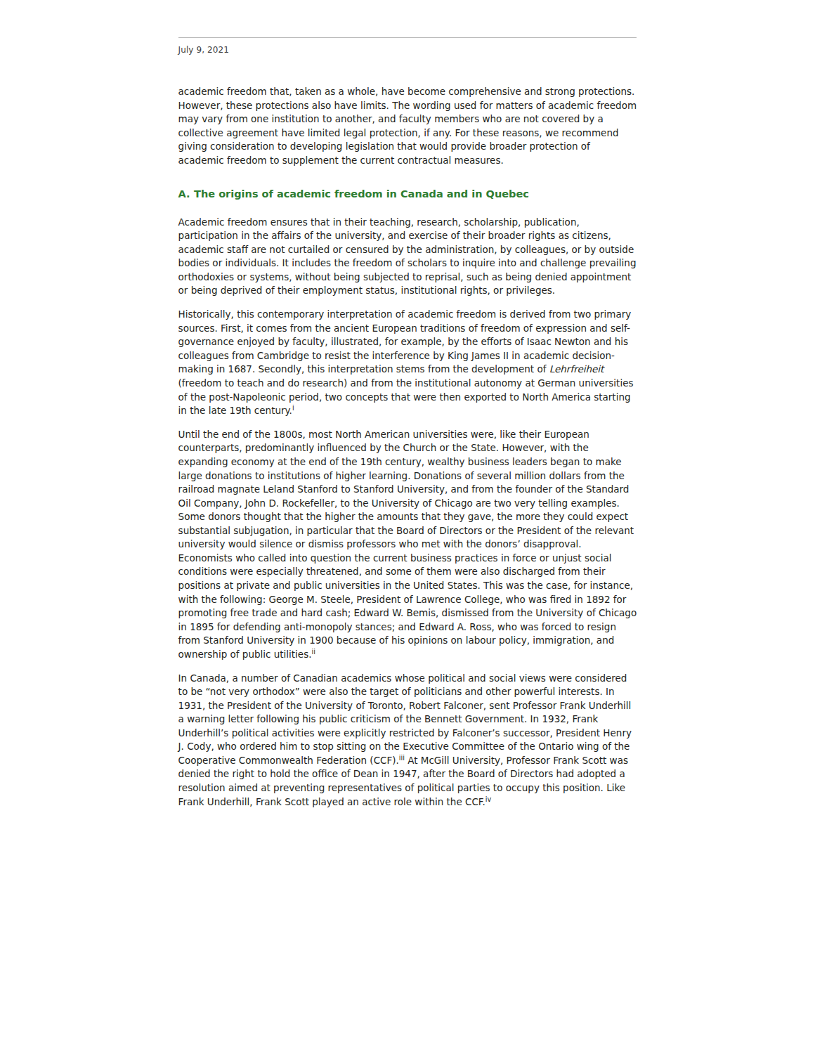July 9, 2021
academic freedom that, taken as a whole, have become comprehensive and strong protections. However, these protections also have limits. The wording used for matters of academic freedom may vary from one institution to another, and faculty members who are not covered by a collective agreement have limited legal protection, if any. For these reasons, we recommend giving consideration to developing legislation that would provide broader protection of academic freedom to supplement the current contractual measures.
A. The origins of academic freedom in Canada and in Quebec
Academic freedom ensures that in their teaching, research, scholarship, publication, participation in the affairs of the university, and exercise of their broader rights as citizens, academic staff are not curtailed or censured by the administration, by colleagues, or by outside bodies or individuals. It includes the freedom of scholars to inquire into and challenge prevailing orthodoxies or systems, without being subjected to reprisal, such as being denied appointment or being deprived of their employment status, institutional rights, or privileges.
Historically, this contemporary interpretation of academic freedom is derived from two primary sources. First, it comes from the ancient European traditions of freedom of expression and self-governance enjoyed by faculty, illustrated, for example, by the efforts of Isaac Newton and his colleagues from Cambridge to resist the interference by King James II in academic decision-making in 1687. Secondly, this interpretation stems from the development of Lehrfreiheit (freedom to teach and do research) and from the institutional autonomy at German universities of the post-Napoleonic period, two concepts that were then exported to North America starting in the late 19th century.i
Until the end of the 1800s, most North American universities were, like their European counterparts, predominantly influenced by the Church or the State. However, with the expanding economy at the end of the 19th century, wealthy business leaders began to make large donations to institutions of higher learning. Donations of several million dollars from the railroad magnate Leland Stanford to Stanford University, and from the founder of the Standard Oil Company, John D. Rockefeller, to the University of Chicago are two very telling examples. Some donors thought that the higher the amounts that they gave, the more they could expect substantial subjugation, in particular that the Board of Directors or the President of the relevant university would silence or dismiss professors who met with the donors’ disapproval. Economists who called into question the current business practices in force or unjust social conditions were especially threatened, and some of them were also discharged from their positions at private and public universities in the United States. This was the case, for instance, with the following: George M. Steele, President of Lawrence College, who was fired in 1892 for promoting free trade and hard cash; Edward W. Bemis, dismissed from the University of Chicago in 1895 for defending anti-monopoly stances; and Edward A. Ross, who was forced to resign from Stanford University in 1900 because of his opinions on labour policy, immigration, and ownership of public utilities.ii
In Canada, a number of Canadian academics whose political and social views were considered to be “not very orthodox” were also the target of politicians and other powerful interests. In 1931, the President of the University of Toronto, Robert Falconer, sent Professor Frank Underhill a warning letter following his public criticism of the Bennett Government. In 1932, Frank Underhill’s political activities were explicitly restricted by Falconer’s successor, President Henry J. Cody, who ordered him to stop sitting on the Executive Committee of the Ontario wing of the Cooperative Commonwealth Federation (CCF).iii At McGill University, Professor Frank Scott was denied the right to hold the office of Dean in 1947, after the Board of Directors had adopted a resolution aimed at preventing representatives of political parties to occupy this position. Like Frank Underhill, Frank Scott played an active role within the CCF.iv